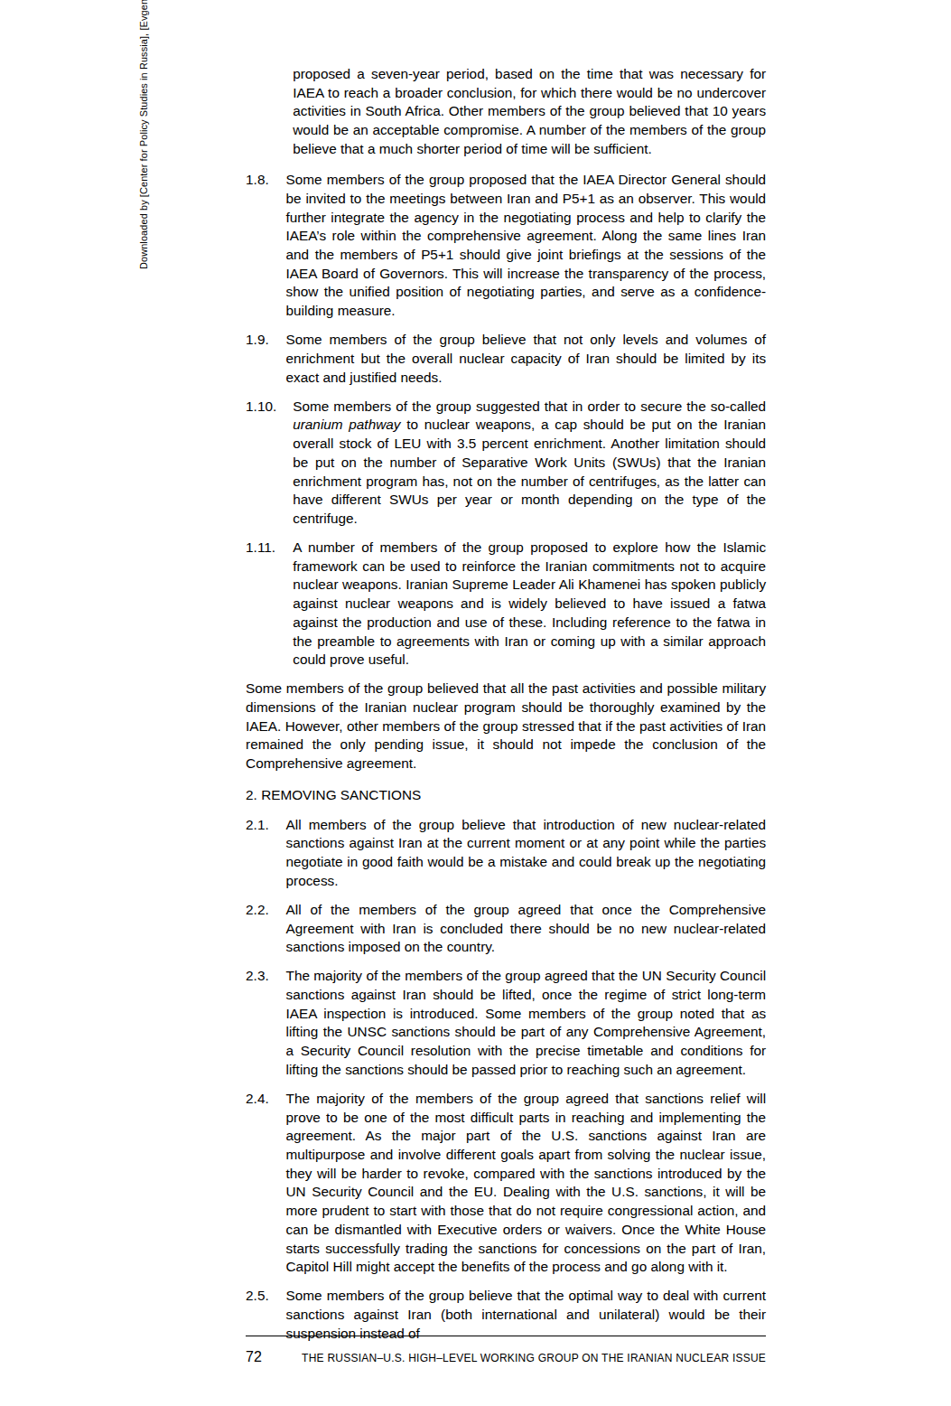Downloaded by [Center for Policy Studies in Russia], [Evgeny Petelin] at 04:36 10 February 2015
proposed a seven-year period, based on the time that was necessary for IAEA to reach a broader conclusion, for which there would be no undercover activities in South Africa. Other members of the group believed that 10 years would be an acceptable compromise. A number of the members of the group believe that a much shorter period of time will be sufficient.
1.8.
Some members of the group proposed that the IAEA Director General should be invited to the meetings between Iran and P5+1 as an observer. This would further integrate the agency in the negotiating process and help to clarify the IAEA’s role within the comprehensive agreement. Along the same lines Iran and the members of P5+1 should give joint briefings at the sessions of the IAEA Board of Governors. This will increase the transparency of the process, show the unified position of negotiating parties, and serve as a confidence-building measure.
1.9.
Some members of the group believe that not only levels and volumes of enrichment but the overall nuclear capacity of Iran should be limited by its exact and justified needs.
1.10.
Some members of the group suggested that in order to secure the so-called uranium pathway to nuclear weapons, a cap should be put on the Iranian overall stock of LEU with 3.5 percent enrichment. Another limitation should be put on the number of Separative Work Units (SWUs) that the Iranian enrichment program has, not on the number of centrifuges, as the latter can have different SWUs per year or month depending on the type of the centrifuge.
1.11.
A number of members of the group proposed to explore how the Islamic framework can be used to reinforce the Iranian commitments not to acquire nuclear weapons. Iranian Supreme Leader Ali Khamenei has spoken publicly against nuclear weapons and is widely believed to have issued a fatwa against the production and use of these. Including reference to the fatwa in the preamble to agreements with Iran or coming up with a similar approach could prove useful.
Some members of the group believed that all the past activities and possible military dimensions of the Iranian nuclear program should be thoroughly examined by the IAEA. However, other members of the group stressed that if the past activities of Iran remained the only pending issue, it should not impede the conclusion of the Comprehensive agreement.
2. REMOVING SANCTIONS
2.1.
All members of the group believe that introduction of new nuclear-related sanctions against Iran at the current moment or at any point while the parties negotiate in good faith would be a mistake and could break up the negotiating process.
2.2.
All of the members of the group agreed that once the Comprehensive Agreement with Iran is concluded there should be no new nuclear-related sanctions imposed on the country.
2.3.
The majority of the members of the group agreed that the UN Security Council sanctions against Iran should be lifted, once the regime of strict long-term IAEA inspection is introduced. Some members of the group noted that as lifting the UNSC sanctions should be part of any Comprehensive Agreement, a Security Council resolution with the precise timetable and conditions for lifting the sanctions should be passed prior to reaching such an agreement.
2.4.
The majority of the members of the group agreed that sanctions relief will prove to be one of the most difficult parts in reaching and implementing the agreement. As the major part of the U.S. sanctions against Iran are multipurpose and involve different goals apart from solving the nuclear issue, they will be harder to revoke, compared with the sanctions introduced by the UN Security Council and the EU. Dealing with the U.S. sanctions, it will be more prudent to start with those that do not require congressional action, and can be dismantled with Executive orders or waivers. Once the White House starts successfully trading the sanctions for concessions on the part of Iran, Capitol Hill might accept the benefits of the process and go along with it.
2.5.
Some members of the group believe that the optimal way to deal with current sanctions against Iran (both international and unilateral) would be their suspension instead of
72
THE RUSSIAN–U.S. HIGH–LEVEL WORKING GROUP ON THE IRANIAN NUCLEAR ISSUE